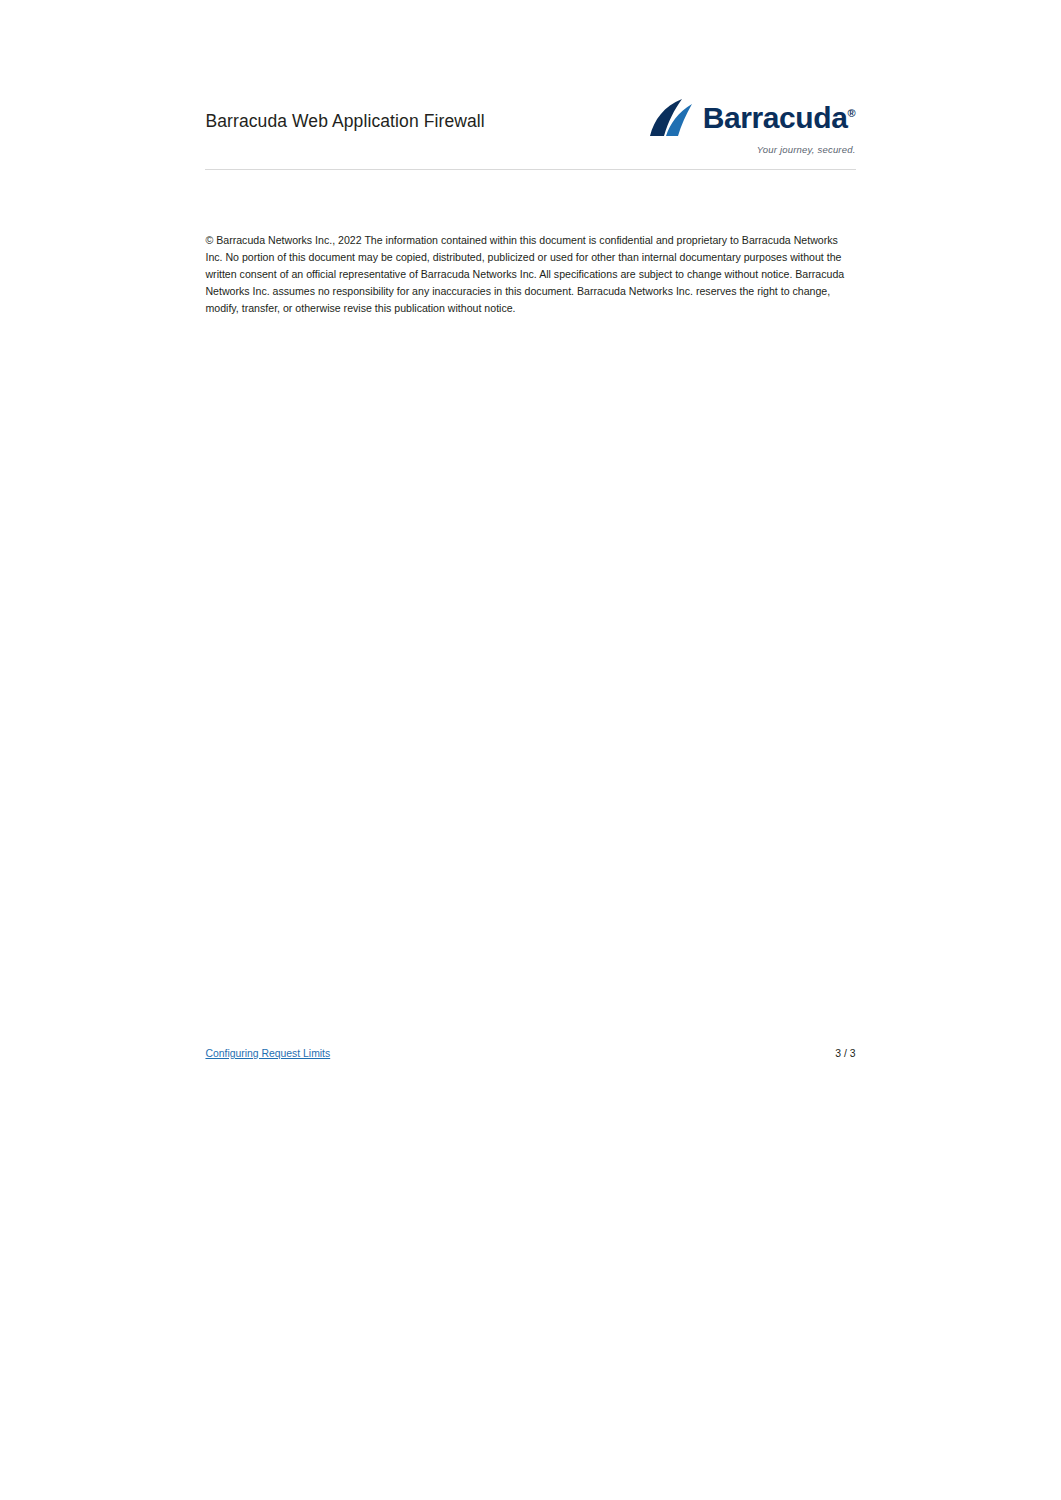Barracuda Web Application Firewall
Barracuda®
Your journey, secured.
© Barracuda Networks Inc., 2022 The information contained within this document is confidential and proprietary to Barracuda Networks Inc. No portion of this document may be copied, distributed, publicized or used for other than internal documentary purposes without the written consent of an official representative of Barracuda Networks Inc. All specifications are subject to change without notice. Barracuda Networks Inc. assumes no responsibility for any inaccuracies in this document. Barracuda Networks Inc. reserves the right to change, modify, transfer, or otherwise revise this publication without notice.
Configuring Request Limits 3 / 3